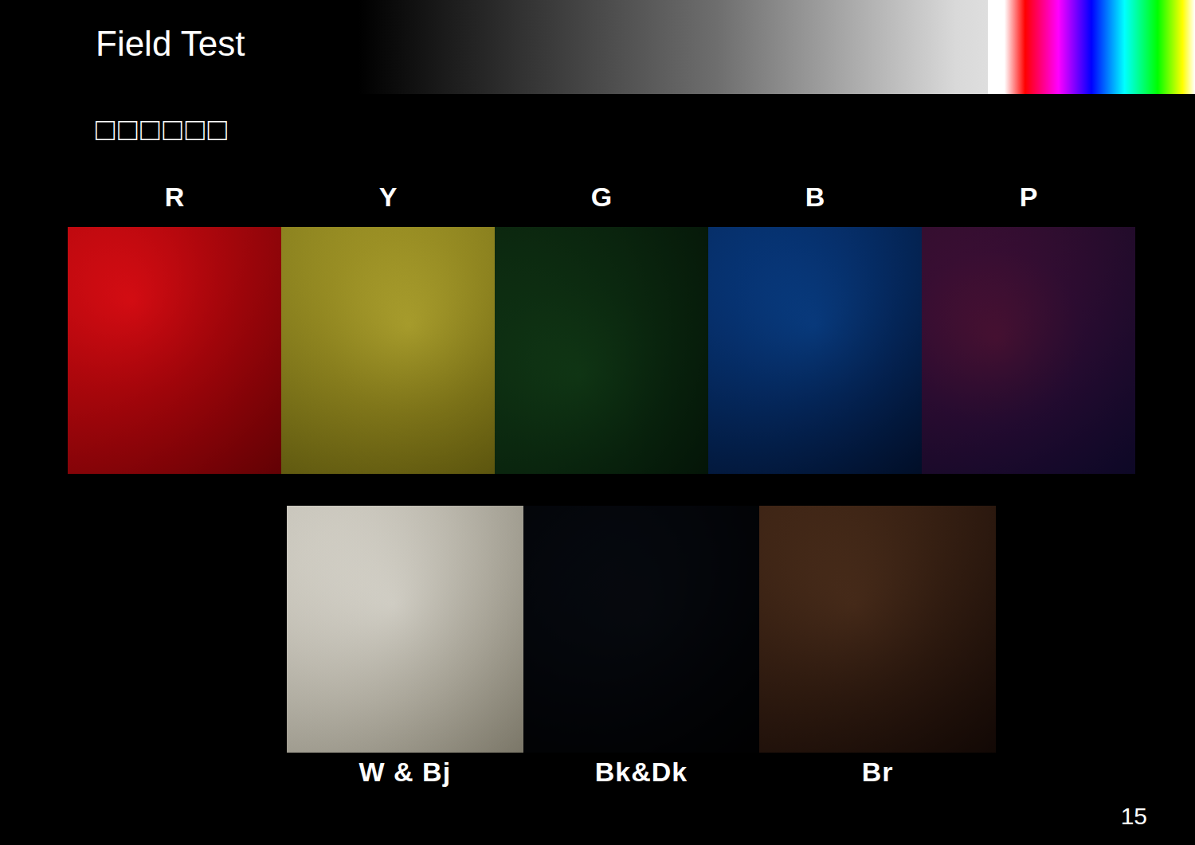Field Test
□□□□□□
R Y G B P
W & Bj Bk&Dk Br
15